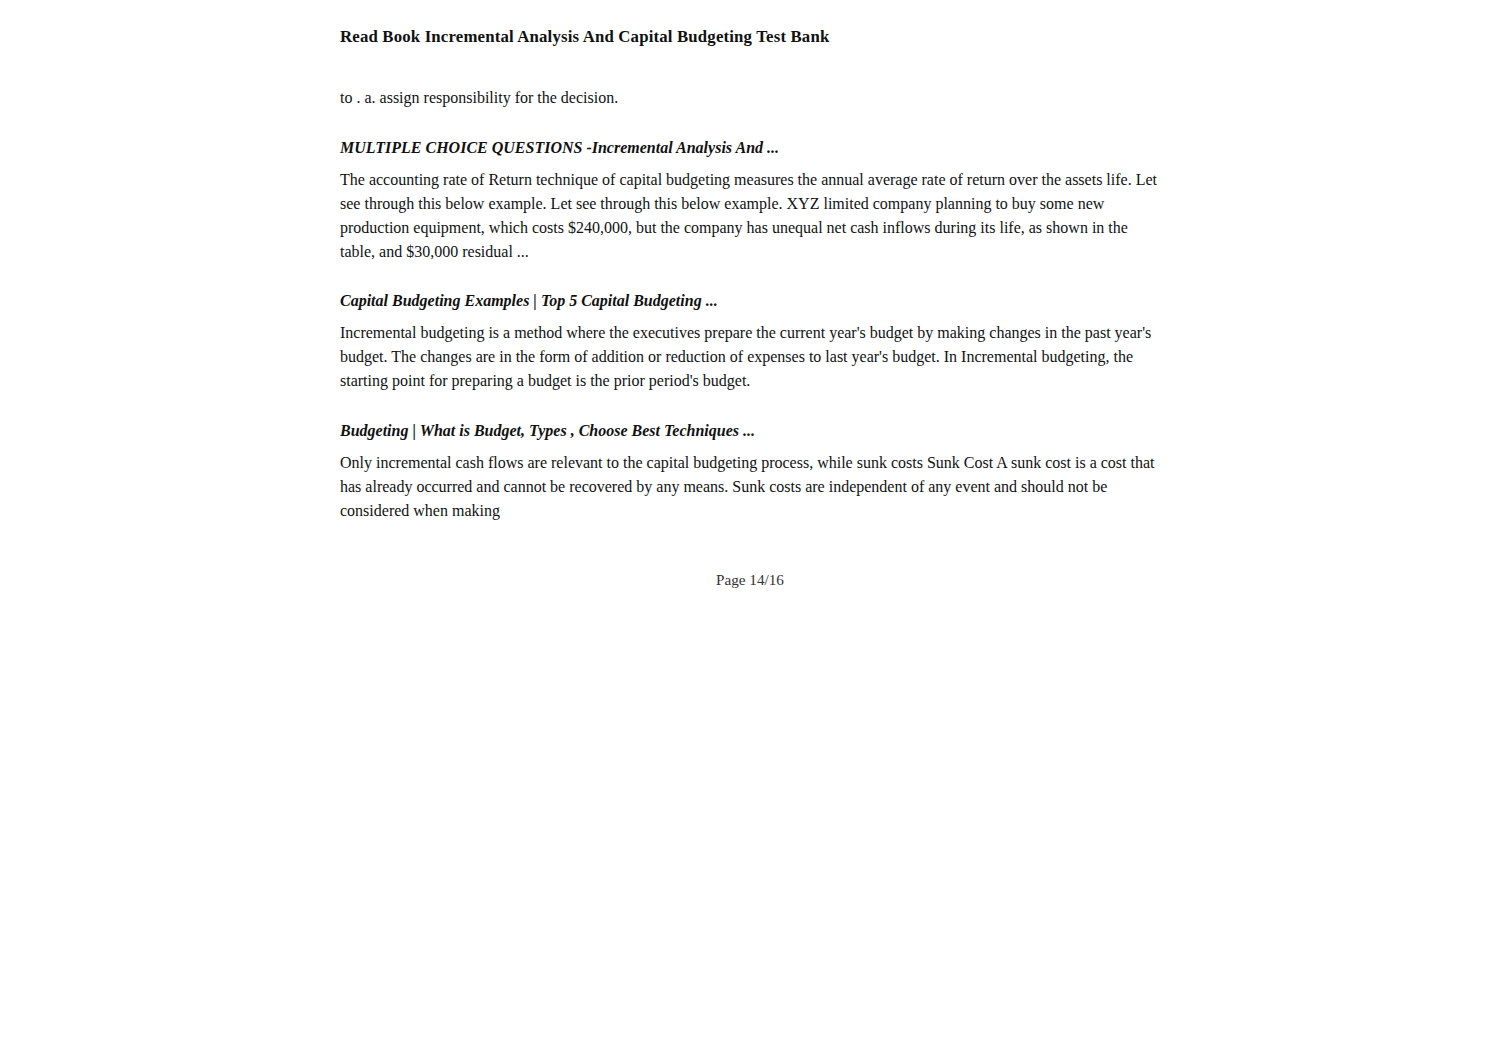Read Book Incremental Analysis And Capital Budgeting Test Bank
to . a. assign responsibility for the decision.
MULTIPLE CHOICE QUESTIONS -Incremental Analysis And ...
The accounting rate of Return technique of capital budgeting measures the annual average rate of return over the assets life. Let see through this below example. Let see through this below example. XYZ limited company planning to buy some new production equipment, which costs $240,000, but the company has unequal net cash inflows during its life, as shown in the table, and $30,000 residual ...
Capital Budgeting Examples | Top 5 Capital Budgeting ...
Incremental budgeting is a method where the executives prepare the current year's budget by making changes in the past year's budget. The changes are in the form of addition or reduction of expenses to last year's budget. In Incremental budgeting, the starting point for preparing a budget is the prior period's budget.
Budgeting | What is Budget, Types , Choose Best Techniques ...
Only incremental cash flows are relevant to the capital budgeting process, while sunk costs Sunk Cost A sunk cost is a cost that has already occurred and cannot be recovered by any means. Sunk costs are independent of any event and should not be considered when making
Page 14/16